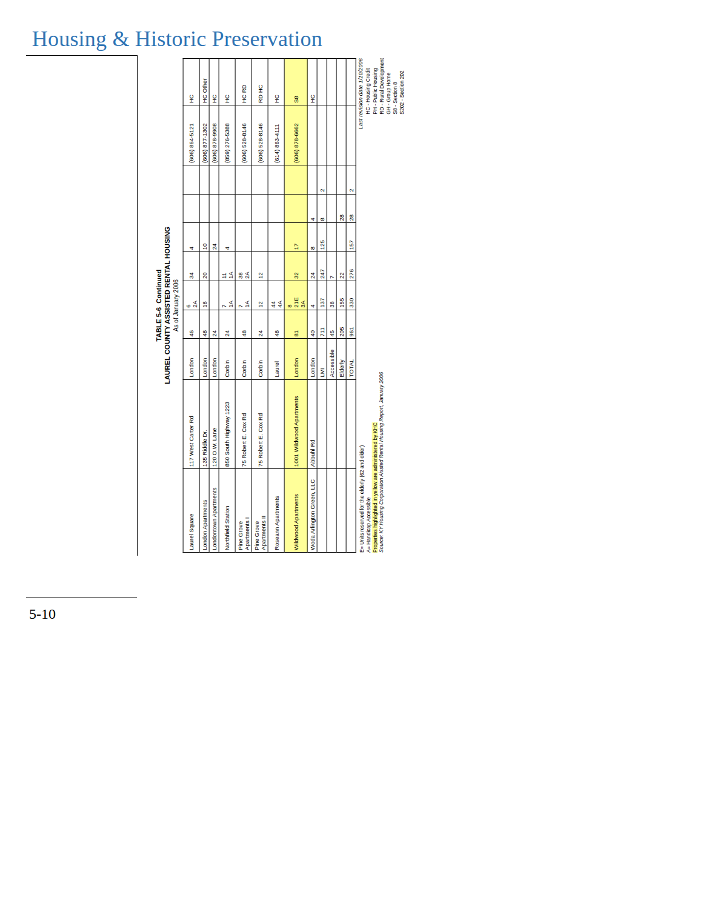Housing & Historic Preservation
5-10
TABLE 5-6 Continued
LAUREL COUNTY ASSISTED RENTAL HOUSING
As of January 2006
| Laurel Square | 117 West Carter Rd | London | 46 | 6 2A | 34 | 4 | | | (606) 864-5121 | HC |
| London Apartments | 135 Riddle Dr. | London | 48 | 18 | 20 | 10 | | | (606) 877-1302 | HC Other |
| Londontown Apartments | 120 O.W. Lane | London | 24 | | | 24 | | | (606) 878-9908 | HC |
| Northfield Station | 850 South Highway 1223 | Corbin | 24 | 7 1A | 11 1A | 4 | | | (859) 276-5388 | HC |
| Pine Grove Apartments I | 75 Robert E. Cox Rd | Corbin | 48 | 7 1A | 38 2A | | | | (606) 528-8146 | HC RD |
| Pine Grove Apartments II | 75 Robert E. Cox Rd | Corbin | 24 | 12 | 12 | | | | (606) 528-8146 | RD HC |
| Roseann Apartments | | Laurel | 48 | 44 4A | | | | | (614) 863-4111 | HC |
| Wildwood Apartments | 1001 Wildwood Apartments | London | 81 | 8 21E 3A | 32 | 17 | | | (606) 878-6662 | S8 |
| Woda Arlington Green, LLC | Abbuhl Rd | London | 40 | 4 | 24 | 8 | 4 | | | HC |
| | | LMI | 711 | 137 | 247 | 125 | 8 | 2 | | |
| | | Accessible | 45 | 38 | 7 | | | | | |
| | | Elderly | 205 | 155 | 22 | | 28 | | | |
| | | TOTAL | 961 | 330 | 276 | 157 | 28 | 2 | | |
E= Units reserved for the elderly (62 and older)
A= Handicap Accessible
Properties highlighted in yellow are administered by KHC
Source: KY Housing Corporation Aissted Rental Housing Report, January 2006
Last revision date 1/10/2006
HC - Housing Credit
PH - Public Housing
RD - Rural Development
GH - Group Home
S8 - Section 8
S202 - Section 202